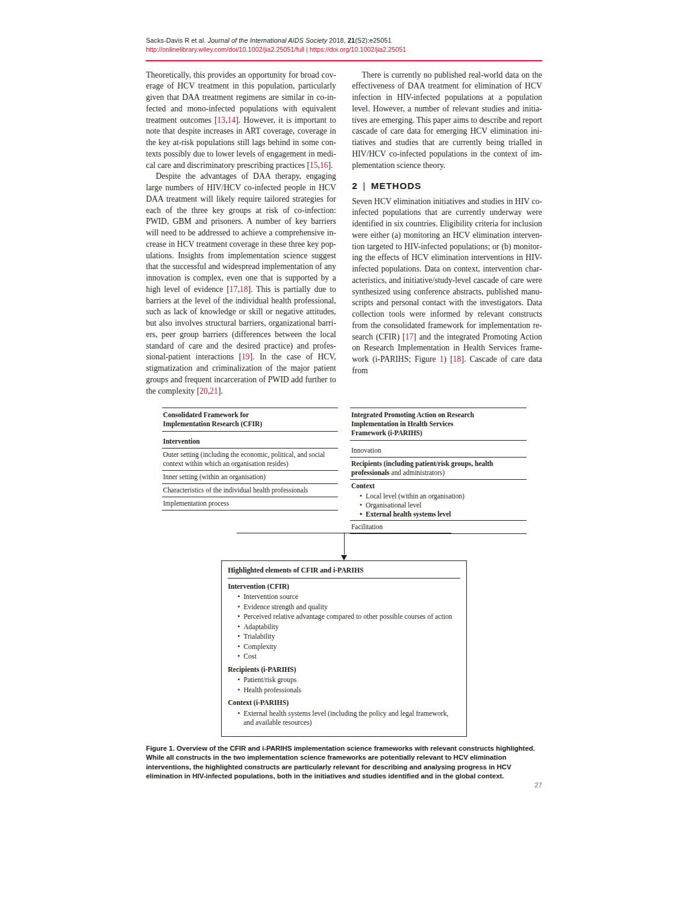Sacks-Davis R et al. Journal of the International AIDS Society 2018, 21(S2):e25051
http://onlinelibrary.wiley.com/doi/10.1002/jia2.25051/full | https://doi.org/10.1002/jia2.25051
Theoretically, this provides an opportunity for broad coverage of HCV treatment in this population, particularly given that DAA treatment regimens are similar in co-infected and mono-infected populations with equivalent treatment outcomes [13,14]. However, it is important to note that despite increases in ART coverage, coverage in the key at-risk populations still lags behind in some contexts possibly due to lower levels of engagement in medical care and discriminatory prescribing practices [15,16].
Despite the advantages of DAA therapy, engaging large numbers of HIV/HCV co-infected people in HCV DAA treatment will likely require tailored strategies for each of the three key groups at risk of co-infection: PWID, GBM and prisoners. A number of key barriers will need to be addressed to achieve a comprehensive increase in HCV treatment coverage in these three key populations. Insights from implementation science suggest that the successful and widespread implementation of any innovation is complex, even one that is supported by a high level of evidence [17,18]. This is partially due to barriers at the level of the individual health professional, such as lack of knowledge or skill or negative attitudes, but also involves structural barriers, organizational barriers, peer group barriers (differences between the local standard of care and the desired practice) and professional-patient interactions [19]. In the case of HCV, stigmatization and criminalization of the major patient groups and frequent incarceration of PWID add further to the complexity [20,21].
There is currently no published real-world data on the effectiveness of DAA treatment for elimination of HCV infection in HIV-infected populations at a population level. However, a number of relevant studies and initiatives are emerging. This paper aims to describe and report cascade of care data for emerging HCV elimination initiatives and studies that are currently being trialled in HIV/HCV co-infected populations in the context of implementation science theory.
2|METHODS
Seven HCV elimination initiatives and studies in HIV co-infected populations that are currently underway were identified in six countries. Eligibility criteria for inclusion were either (a) monitoring an HCV elimination intervention targeted to HIV-infected populations; or (b) monitoring the effects of HCV elimination interventions in HIV-infected populations. Data on context, intervention characteristics, and initiative/study-level cascade of care were synthesized using conference abstracts, published manuscripts and personal contact with the investigators. Data collection tools were informed by relevant constructs from the consolidated framework for implementation research (CFIR) [17] and the integrated Promoting Action on Research Implementation in Health Services framework (i-PARIHS; Figure 1) [18]. Cascade of care data from
Consolidated Framework for
Implementation Research (CFIR)
Intervention
Outer setting (including the economic, political, and social context within which an organisation resides)
Inner setting (within an organisation)
Characteristics of the individual health professionals
Implementation process
Integrated Promoting Action on Research
Implementation in Health Services
Framework (i-PARIHS)
Innovation
Recipients (including patient/risk groups, health professionals and administrators)
Context
Local level (within an organisation)
Organisational level
External health systems level
Facilitation
Highlighted elements of CFIR and i-PARIHS
Intervention (CFIR)
Intervention source
Evidence strength and quality
Perceived relative advantage compared to other possible courses of action
Adaptability
Trialability
Complexity
Cost
Recipients (i-PARIHS)
Patient/risk groups
Health professionals
Context (i-PARIHS)
External health systems level (including the policy and legal framework, and available resources)
Figure 1. Overview of the CFIR and i-PARIHS implementation science frameworks with relevant constructs highlighted. While all constructs in the two implementation science frameworks are potentially relevant to HCV elimination interventions, the highlighted constructs are particularly relevant for describing and analysing progress in HCV elimination in HIV-infected populations, both in the initiatives and studies identified and in the global context.
27